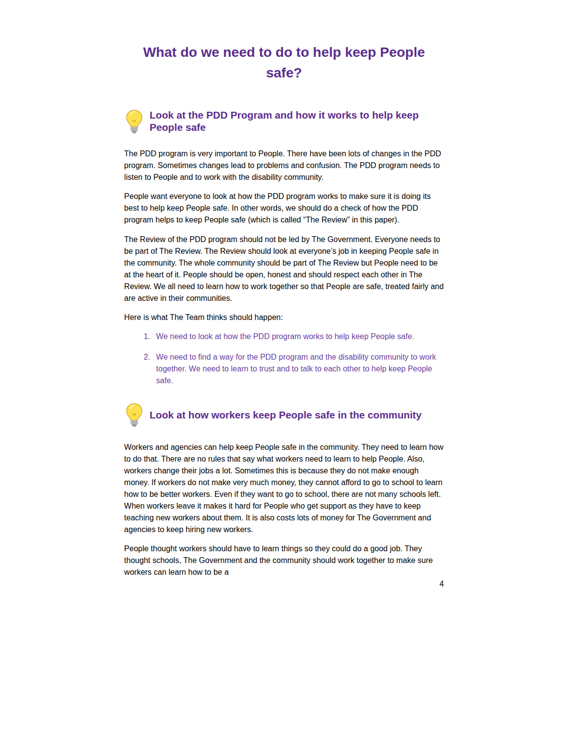What do we need to do to help keep People safe?
Look at the PDD Program and how it works to help keep People safe
The PDD program is very important to People. There have been lots of changes in the PDD program. Sometimes changes lead to problems and confusion. The PDD program needs to listen to People and to work with the disability community.
People want everyone to look at how the PDD program works to make sure it is doing its best to help keep People safe. In other words, we should do a check of how the PDD program helps to keep People safe (which is called “The Review” in this paper).
The Review of the PDD program should not be led by The Government. Everyone needs to be part of The Review. The Review should look at everyone’s job in keeping People safe in the community. The whole community should be part of The Review but People need to be at the heart of it. People should be open, honest and should respect each other in The Review. We all need to learn how to work together so that People are safe, treated fairly and are active in their communities.
Here is what The Team thinks should happen:
We need to look at how the PDD program works to help keep People safe.
We need to find a way for the PDD program and the disability community to work together. We need to learn to trust and to talk to each other to help keep People safe.
Look at how workers keep People safe in the community
Workers and agencies can help keep People safe in the community. They need to learn how to do that. There are no rules that say what workers need to learn to help People. Also, workers change their jobs a lot. Sometimes this is because they do not make enough money. If workers do not make very much money, they cannot afford to go to school to learn how to be better workers. Even if they want to go to school, there are not many schools left. When workers leave it makes it hard for People who get support as they have to keep teaching new workers about them. It is also costs lots of money for The Government and agencies to keep hiring new workers.
People thought workers should have to learn things so they could do a good job. They thought schools, The Government and the community should work together to make sure workers can learn how to be a
4